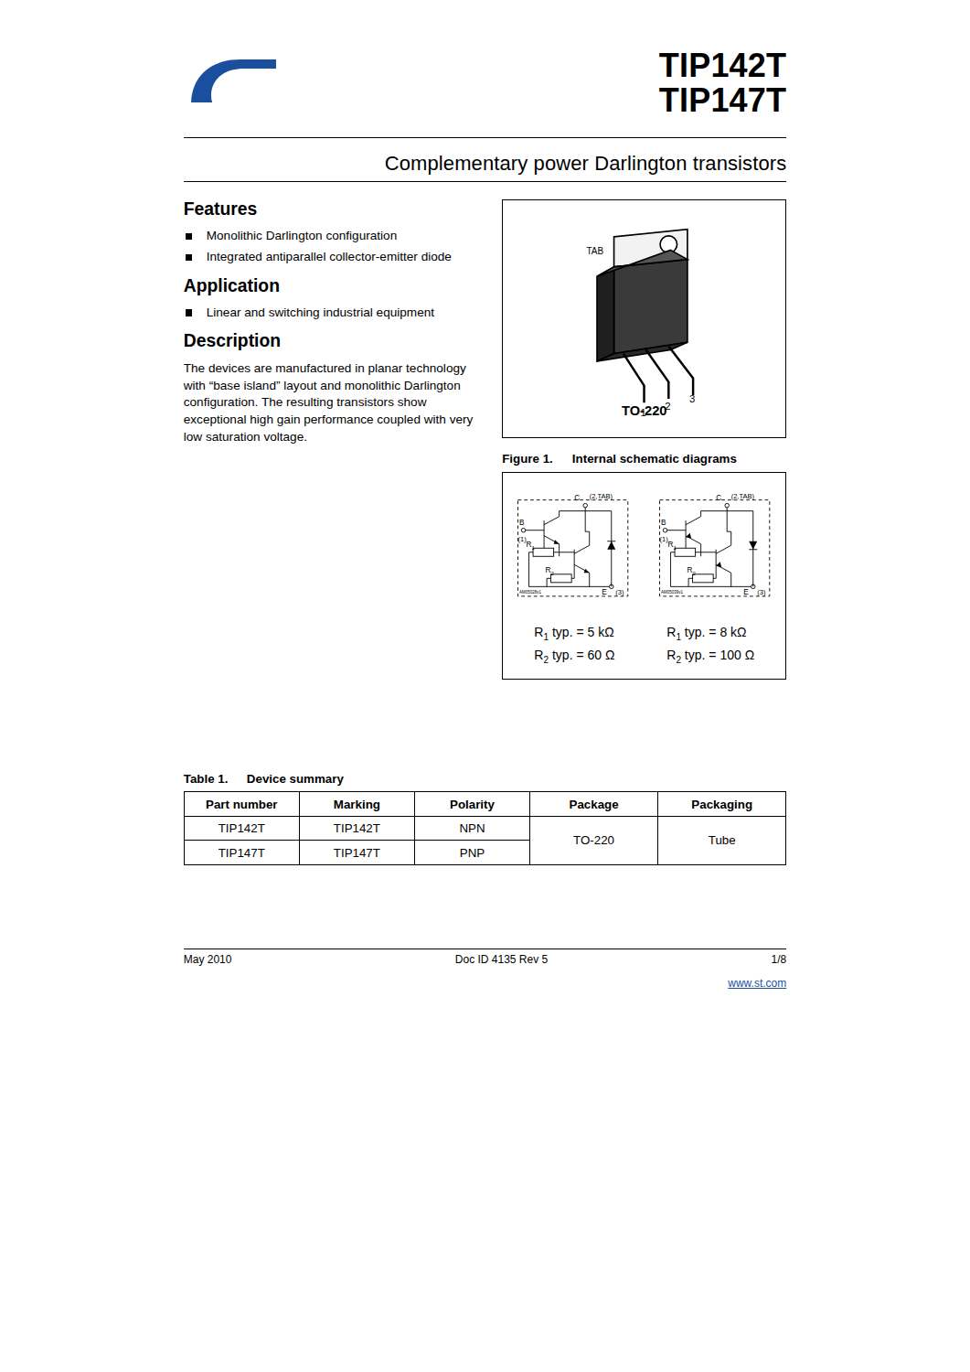TIP142T
TIP147T
Complementary power Darlington transistors
Features
Monolithic Darlington configuration
Integrated antiparallel collector-emitter diode
Application
Linear and switching industrial equipment
Description
The devices are manufactured in planar technology with “base island” layout and monolithic Darlington configuration. The resulting transistors show exceptional high gain performance coupled with very low saturation voltage.
TAB
1 2 3
TO-220
Figure 1. Internal schematic diagrams
C (2,TAB) B (1) R 1 R 2 E (3) AM05028v1 C (2,TAB) B (1) R 1 R 2 E (3) AM05039v1
R1 typ. = 5 kΩ
R2 typ. = 60 Ω
R1 typ. = 8 kΩ
R2 typ. = 100 Ω
Table 1. Device summary
| Part number | Marking | Polarity | Package | Packaging |
| --- | --- | --- | --- | --- |
| TIP142T | TIP142T | NPN | TO-220 | Tube |
| TIP147T | TIP147T | PNP |
May 2010
Doc ID 4135 Rev 5
1/8
www.st.com